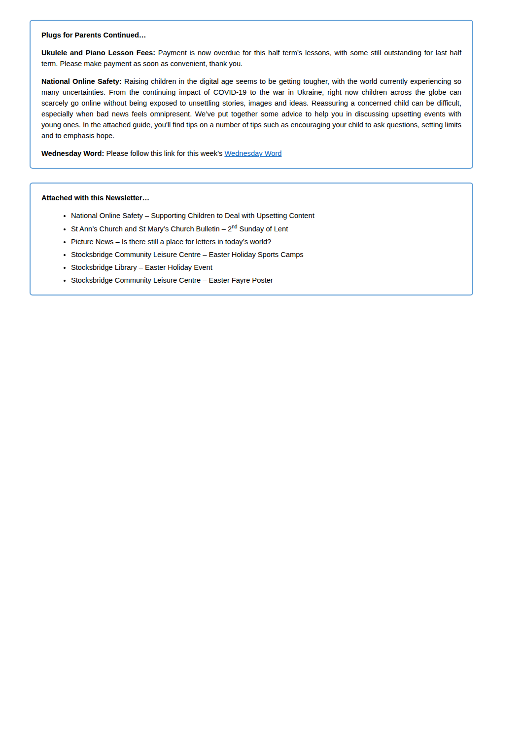Plugs for Parents Continued…
Ukulele and Piano Lesson Fees: Payment is now overdue for this half term’s lessons, with some still outstanding for last half term. Please make payment as soon as convenient, thank you.
National Online Safety: Raising children in the digital age seems to be getting tougher, with the world currently experiencing so many uncertainties. From the continuing impact of COVID-19 to the war in Ukraine, right now children across the globe can scarcely go online without being exposed to unsettling stories, images and ideas. Reassuring a concerned child can be difficult, especially when bad news feels omnipresent. We’ve put together some advice to help you in discussing upsetting events with young ones. In the attached guide, you'll find tips on a number of tips such as encouraging your child to ask questions, setting limits and to emphasis hope.
Wednesday Word: Please follow this link for this week’s Wednesday Word
Attached with this Newsletter…
National Online Safety – Supporting Children to Deal with Upsetting Content
St Ann’s Church and St Mary’s Church Bulletin – 2nd Sunday of Lent
Picture News – Is there still a place for letters in today’s world?
Stocksbridge Community Leisure Centre – Easter Holiday Sports Camps
Stocksbridge Library – Easter Holiday Event
Stocksbridge Community Leisure Centre – Easter Fayre Poster